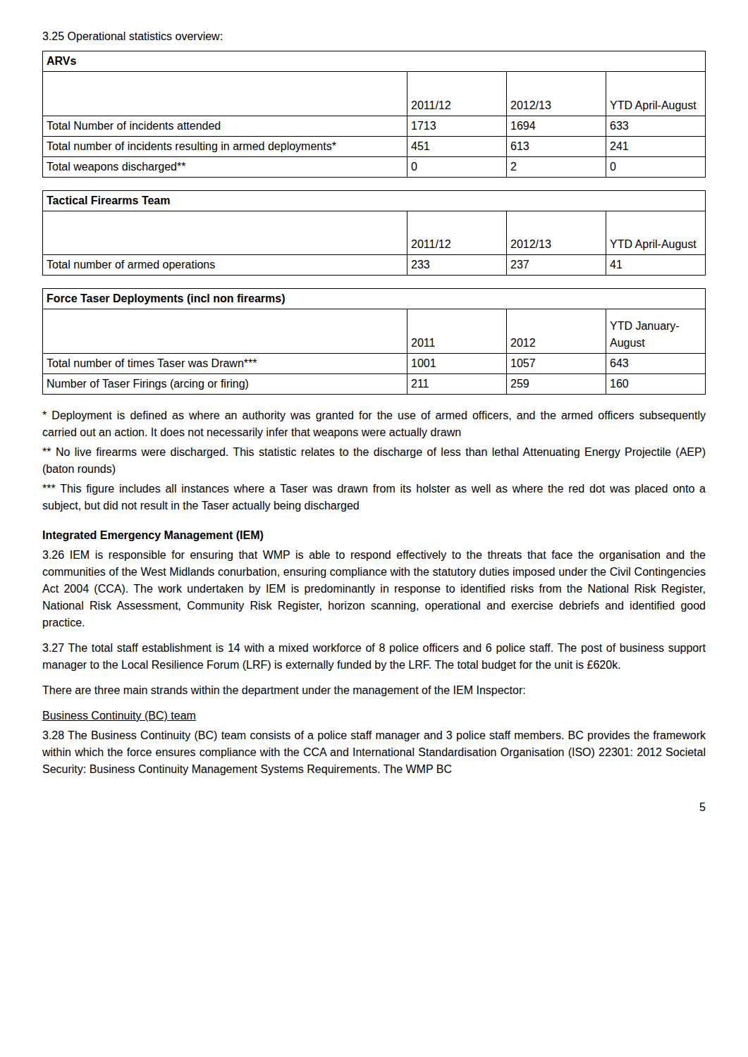3.25 Operational statistics overview:
| ARVs |
| | 2011/12 | 2012/13 | YTD April-August |
| Total Number of incidents attended | 1713 | 1694 | 633 |
| Total number of incidents resulting in armed deployments* | 451 | 613 | 241 |
| Total weapons discharged** | 0 | 2 | 0 |
| Tactical Firearms Team |
| | 2011/12 | 2012/13 | YTD April-August |
| Total number of armed operations | 233 | 237 | 41 |
| Force Taser Deployments (incl non firearms) |
| | 2011 | 2012 | YTD January-August |
| Total number of times Taser was Drawn*** | 1001 | 1057 | 643 |
| Number of Taser Firings (arcing or firing) | 211 | 259 | 160 |
* Deployment is defined as where an authority was granted for the use of armed officers, and the armed officers subsequently carried out an action. It does not necessarily infer that weapons were actually drawn
** No live firearms were discharged. This statistic relates to the discharge of less than lethal Attenuating Energy Projectile (AEP) (baton rounds)
*** This figure includes all instances where a Taser was drawn from its holster as well as where the red dot was placed onto a subject, but did not result in the Taser actually being discharged
Integrated Emergency Management (IEM)
3.26 IEM is responsible for ensuring that WMP is able to respond effectively to the threats that face the organisation and the communities of the West Midlands conurbation, ensuring compliance with the statutory duties imposed under the Civil Contingencies Act 2004 (CCA). The work undertaken by IEM is predominantly in response to identified risks from the National Risk Register, National Risk Assessment, Community Risk Register, horizon scanning, operational and exercise debriefs and identified good practice.
3.27 The total staff establishment is 14 with a mixed workforce of 8 police officers and 6 police staff. The post of business support manager to the Local Resilience Forum (LRF) is externally funded by the LRF. The total budget for the unit is £620k.
There are three main strands within the department under the management of the IEM Inspector:
Business Continuity (BC) team
3.28 The Business Continuity (BC) team consists of a police staff manager and 3 police staff members. BC provides the framework within which the force ensures compliance with the CCA and International Standardisation Organisation (ISO) 22301: 2012 Societal Security: Business Continuity Management Systems Requirements. The WMP BC
5